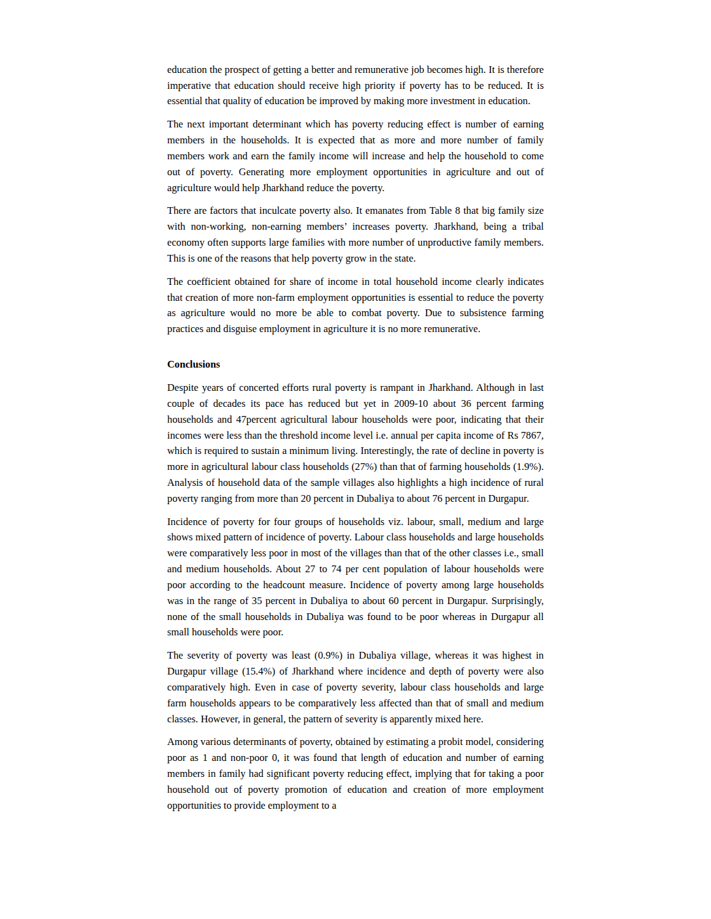education the prospect of getting a better and remunerative job becomes high. It is therefore imperative that education should receive high priority if poverty has to be reduced. It is essential that quality of education be improved by making more investment in education.
The next important determinant which has poverty reducing effect is number of earning members in the households. It is expected that as more and more number of family members work and earn the family income will increase and help the household to come out of poverty. Generating more employment opportunities in agriculture and out of agriculture would help Jharkhand reduce the poverty.
There are factors that inculcate poverty also. It emanates from Table 8 that big family size with non-working, non-earning members’ increases poverty. Jharkhand, being a tribal economy often supports large families with more number of unproductive family members. This is one of the reasons that help poverty grow in the state.
The coefficient obtained for share of income in total household income clearly indicates that creation of more non-farm employment opportunities is essential to reduce the poverty as agriculture would no more be able to combat poverty. Due to subsistence farming practices and disguise employment in agriculture it is no more remunerative.
Conclusions
Despite years of concerted efforts rural poverty is rampant in Jharkhand. Although in last couple of decades its pace has reduced but yet in 2009-10 about 36 percent farming households and 47percent agricultural labour households were poor, indicating that their incomes were less than the threshold income level i.e. annual per capita income of Rs 7867, which is required to sustain a minimum living. Interestingly, the rate of decline in poverty is more in agricultural labour class households (27%) than that of farming households (1.9%). Analysis of household data of the sample villages also highlights a high incidence of rural poverty ranging from more than 20 percent in Dubaliya to about 76 percent in Durgapur.
Incidence of poverty for four groups of households viz. labour, small, medium and large shows mixed pattern of incidence of poverty. Labour class households and large households were comparatively less poor in most of the villages than that of the other classes i.e., small and medium households. About 27 to 74 per cent population of labour households were poor according to the headcount measure. Incidence of poverty among large households was in the range of 35 percent in Dubaliya to about 60 percent in Durgapur. Surprisingly, none of the small households in Dubaliya was found to be poor whereas in Durgapur all small households were poor.
The severity of poverty was least (0.9%) in Dubaliya village, whereas it was highest in Durgapur village (15.4%) of Jharkhand where incidence and depth of poverty were also comparatively high. Even in case of poverty severity, labour class households and large farm households appears to be comparatively less affected than that of small and medium classes. However, in general, the pattern of severity is apparently mixed here.
Among various determinants of poverty, obtained by estimating a probit model, considering poor as 1 and non-poor 0, it was found that length of education and number of earning members in family had significant poverty reducing effect, implying that for taking a poor household out of poverty promotion of education and creation of more employment opportunities to provide employment to a